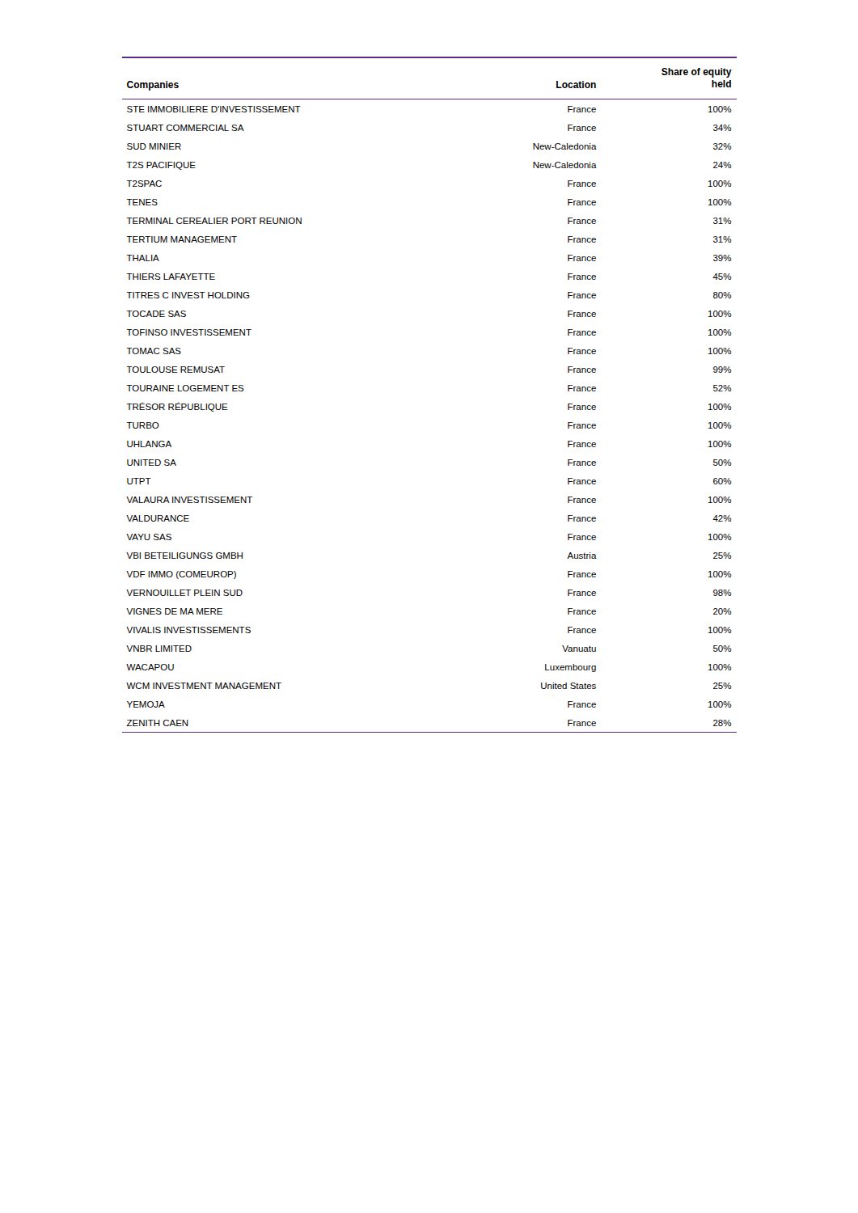| Companies | Location | Share of equity held |
| --- | --- | --- |
| STE IMMOBILIERE D'INVESTISSEMENT | France | 100% |
| STUART COMMERCIAL SA | France | 34% |
| SUD MINIER | New-Caledonia | 32% |
| T2S PACIFIQUE | New-Caledonia | 24% |
| T2SPAC | France | 100% |
| TENES | France | 100% |
| TERMINAL CEREALIER PORT REUNION | France | 31% |
| TERTIUM MANAGEMENT | France | 31% |
| THALIA | France | 39% |
| THIERS LAFAYETTE | France | 45% |
| TITRES C INVEST HOLDING | France | 80% |
| TOCADE SAS | France | 100% |
| TOFINSO INVESTISSEMENT | France | 100% |
| TOMAC SAS | France | 100% |
| TOULOUSE REMUSAT | France | 99% |
| TOURAINE LOGEMENT ES | France | 52% |
| TRÉSOR RÉPUBLIQUE | France | 100% |
| TURBO | France | 100% |
| UHLANGA | France | 100% |
| UNITED SA | France | 50% |
| UTPT | France | 60% |
| VALAURA INVESTISSEMENT | France | 100% |
| VALDURANCE | France | 42% |
| VAYU SAS | France | 100% |
| VBI BETEILIGUNGS GMBH | Austria | 25% |
| VDF IMMO (COMEUROP) | France | 100% |
| VERNOUILLET PLEIN SUD | France | 98% |
| VIGNES DE MA MERE | France | 20% |
| VIVALIS INVESTISSEMENTS | France | 100% |
| VNBR LIMITED | Vanuatu | 50% |
| WACAPOU | Luxembourg | 100% |
| WCM INVESTMENT MANAGEMENT | United States | 25% |
| YEMOJA | France | 100% |
| ZENITH CAEN | France | 28% |